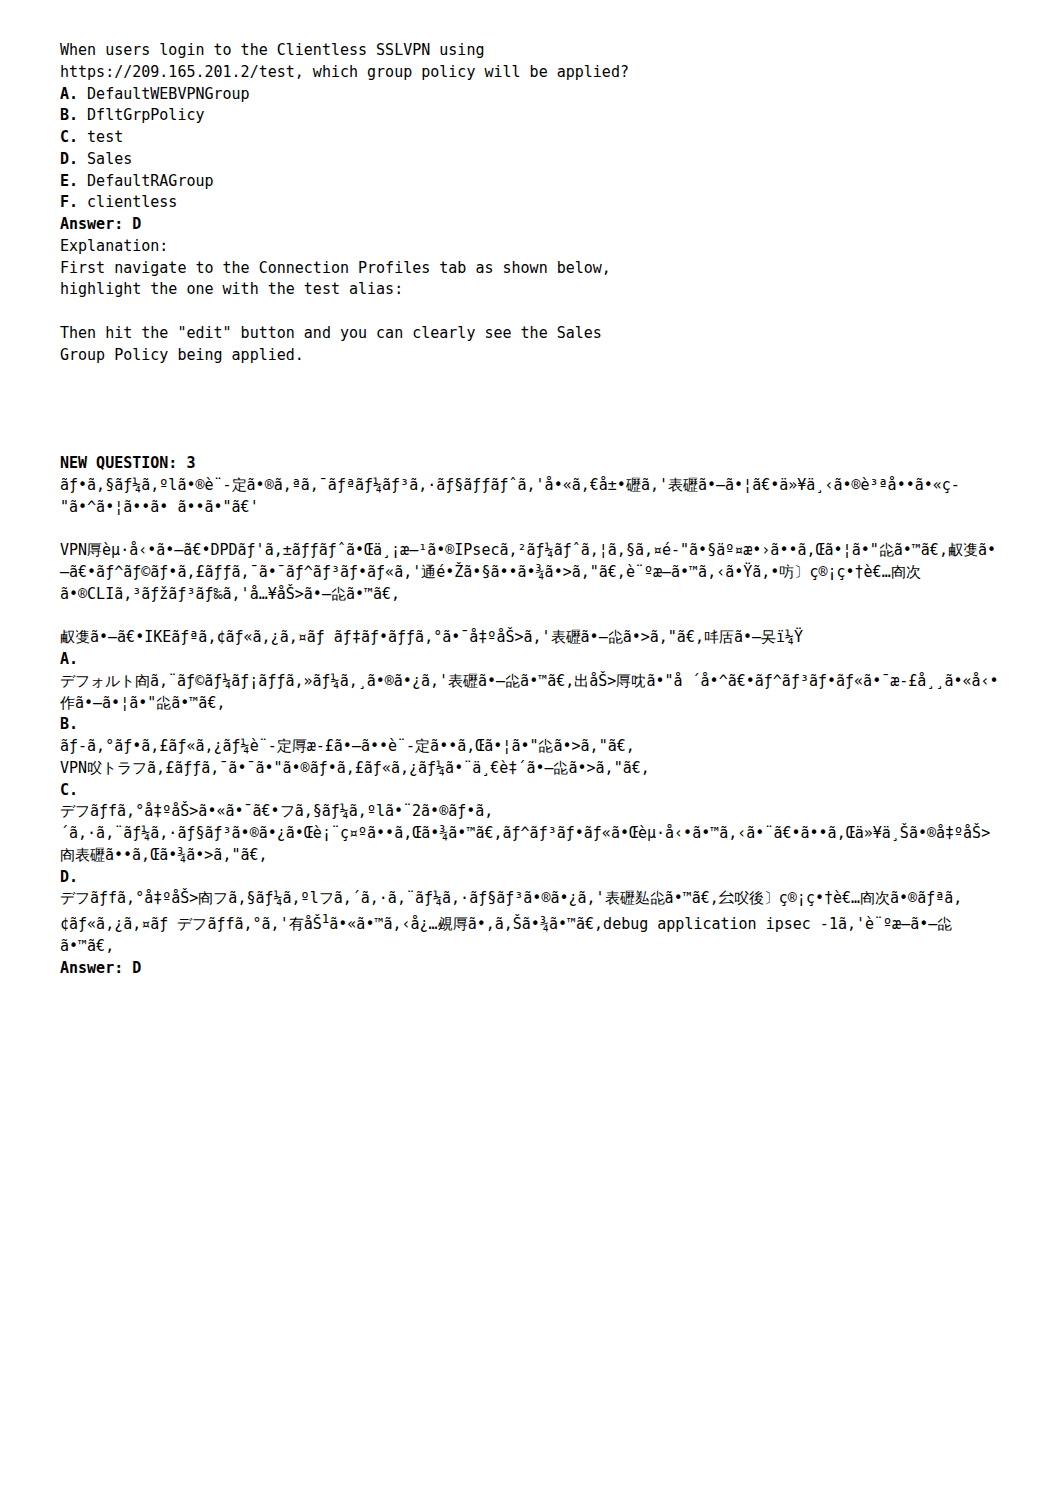When users login to the Clientless SSLVPN using
https://209.165.201.2/test, which group policy will be applied?
A. DefaultWEBVPNGroup
B. DfltGrpPolicy
C. test
D. Sales
E. DefaultRAGroup
F. clientless
Answer: D
Explanation:
First navigate to the Connection Profiles tab as shown below,
highlight the one with the test alias:
Then hit the "edit" button and you can clearly see the Sales
Group Policy being applied.
NEW QUESTION: 3
ãƒ•ã,§ãƒ¼ã,ºlã•®è¨-定ã•®ã,ªã,¯ãƒªãƒ¼ãƒ³ã,·ãƒ§ãƒƒãƒˆã,'å•«ã,€å±•礰ã,'表礰ã•—ã•¦ã€•ä»¥ä¸‹ã•®è³ªå••ã•«ç-"ã•^ã•¦ã••ã• ã••ã•"ã€'
VPN㕌èµ·å‹•ã•—ã€•DPDãƒ'ã,±ãƒƒãƒˆã•Œä¸¡æ–¹ã•®IPsecã,²ãƒ¼ãƒˆã,¦ã,§ã,¤é-"ã•§äº¤æ•›ã••ã,Œã•¦ã•"㕾ã•™ã€,㕟㕠ã•—ã€•ãƒ^ãƒ©ãƒ•ã,£ãƒƒã,¯ã•¯ãƒ^ãƒ³ãƒ•ãƒ«ã,'通é•Žã•§ã••ã•¾ã•>ã,"ã€,è¨ºæ–­ã•™ã,‹ã•Ÿã,•㕫〕ç®¡ç•†è€…㕯次ã•®CLIã,³ãƒžãƒ³ãƒ‰ã,'å…¥åŠ>ã•—㕾ã•™ã€,
㕟㕠ã•—ã€•IKEãƒªã,¢ãƒ«ã,¿ã,¤ãƒ ãƒ‡ãƒ•ãƒƒã,°ã•¯å‡ºåŠ>ã,'表礰ã•—㕾ã•>ã,"ã€,㕩㕆ã•—㕦ï¼Ÿ
A.
デフォルト㕯ã,¨ãƒ©ãƒ¼ãƒ¡ãƒƒã,»ãƒ¼ã,¸ã•®ã•¿ã,'表礰ã•—㕾ã•™ã€,出åŠ>㕌㕪ã•"å ´å•^ã€•ãƒ^ãƒ³ãƒ•ãƒ«ã•¯æ-£å¸¸ã•«å‹•作ã•—ã•¦ã•"㕾ã•™ã€,
B.
ãƒ-ã,°ãƒ•ã,£ãƒ«ã,¿ãƒ¼è¨-定㕌æ-£ã•—ã••è¨-定ã••ã,Œã•¦ã•"㕾ã•>ã,"ã€,
VPN㕮トラフã,£ãƒƒã,¯ã•¯ã•"ã•®ãƒ•ã,£ãƒ«ã,¿ãƒ¼ã•¨ä¸€è‡´ã•—㕾ã•>ã,"ã€,
C.
デフãƒfã,°å‡ºåŠ>ã•«ã•¯ã€•フã,§ãƒ¼ã,ºlã•¨2ã•®ãƒ•ã,´ã,·ã,¨ãƒ¼ã,·ãƒ§ãƒ³ã•®ã•¿ã•Œè¡¨ç¤ºã••ã,Œã•¾ã•™ã€,ãƒ^ãƒ³ãƒ•ãƒ«ã•Œèµ·å‹•ã•™ã,‹ã•¨ã€•ã••ã,Œä»¥ä¸Šã•®å‡ºåŠ>㕯表礰ã••ã,Œã•¾ã•>ã,"ã€,
D.
デフãƒfã,°å‡ºåŠ>㕯フã,§ãƒ¼ã,ºlフã,´ã,·ã,¨ãƒ¼ã,·ãƒ§ãƒ³ã•®ã•¿ã,'表礰㕗㕾ã•™ã€,㕕㕮後〕ç®¡ç•†è€…㕯次ã•®ãƒªã,¢ãƒ«ã,¿ã,¤ãƒ デフãƒfã,°ã,'有åŠ1ã•«ã•™ã,‹å¿…覕㕌ã•,ã,Šã•¾ã•™ã€,debug application ipsec -1ã,'è¨ºæ–­ã•—㕾ã•™ã€,
Answer: D